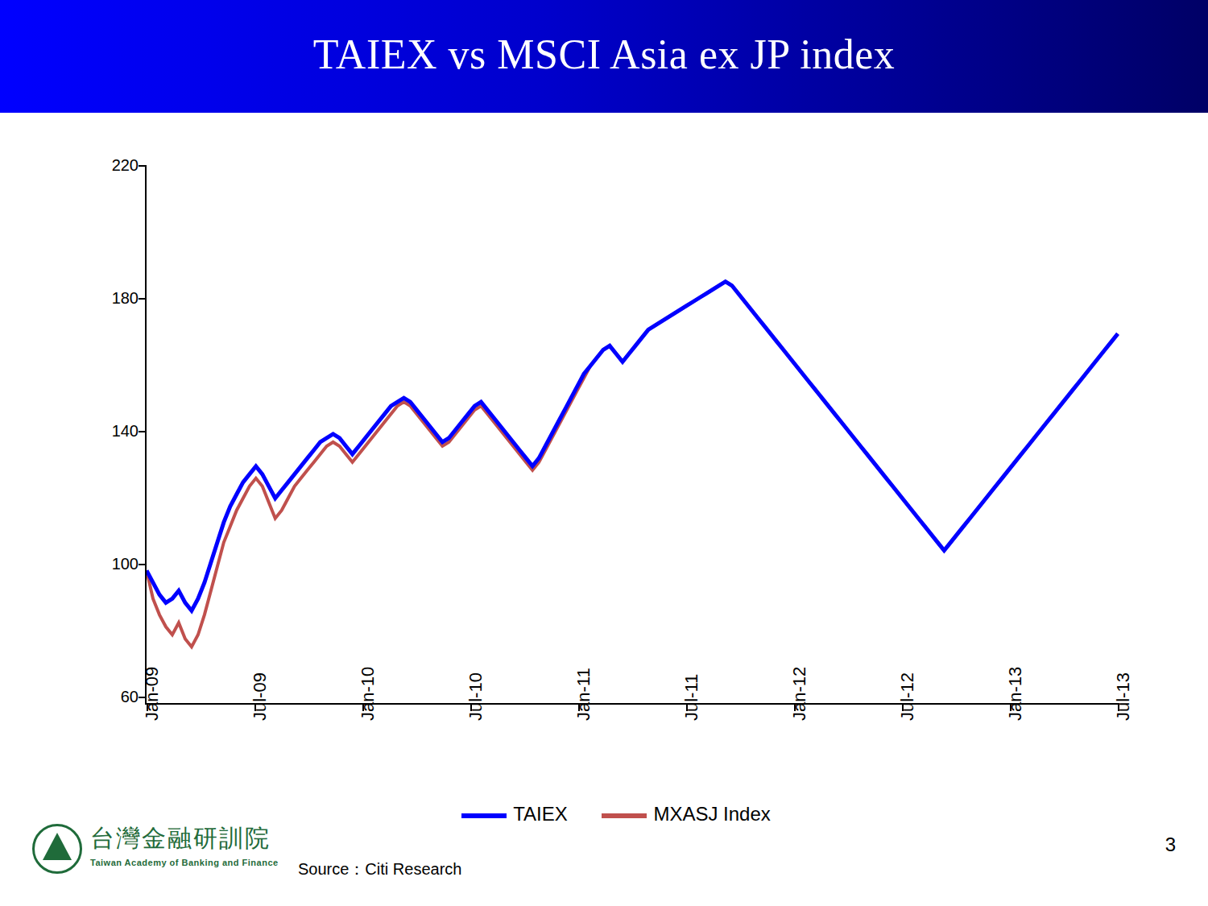TAIEX vs MSCI Asia ex JP index
220
180
140
100
60
Jan-09
Jul-09
Jan-10
Jul-10
Jan-11
Jul-11
Jan-12
Jul-12
Jan-13
Jul-13
TAIEX MXASJ Index
台灣金融研訓院
Taiwan Academy of Banking and Finance
Source：Citi Research
3